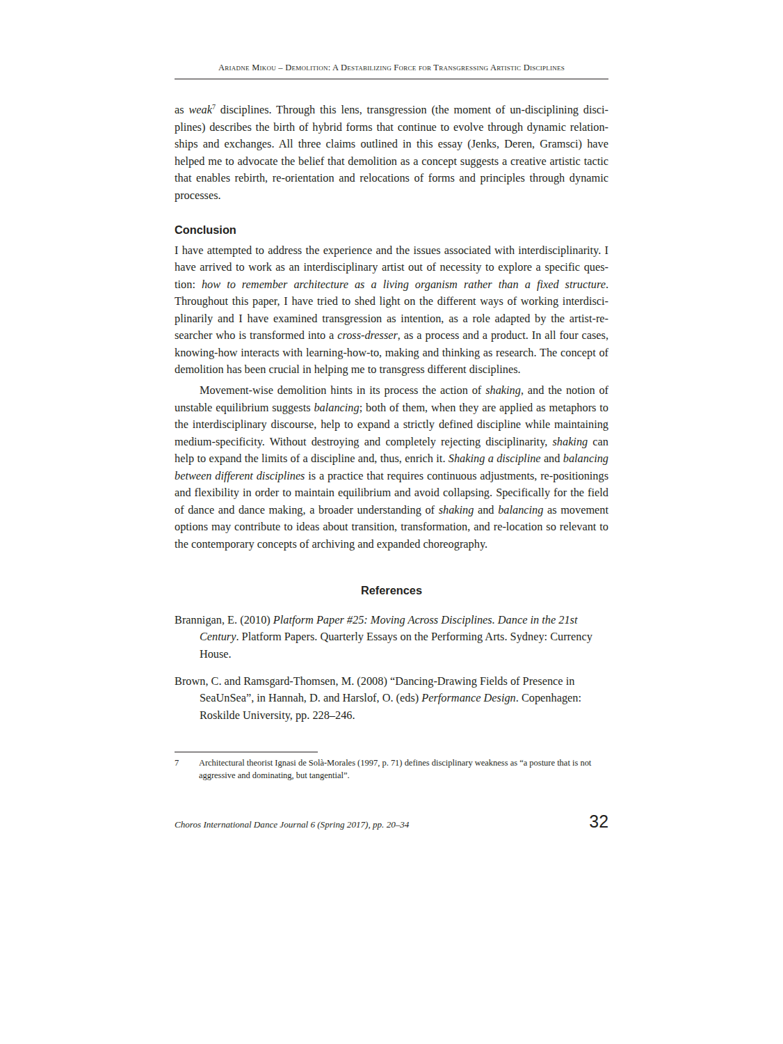Ariadne Mikou – Demolition: A Destabilizing Force for Transgressing Artistic Disciplines
as weak7 disciplines. Through this lens, transgression (the moment of un-disciplining disciplines) describes the birth of hybrid forms that continue to evolve through dynamic relationships and exchanges. All three claims outlined in this essay (Jenks, Deren, Gramsci) have helped me to advocate the belief that demolition as a concept suggests a creative artistic tactic that enables rebirth, re-orientation and relocations of forms and principles through dynamic processes.
Conclusion
I have attempted to address the experience and the issues associated with interdisciplinarity. I have arrived to work as an interdisciplinary artist out of necessity to explore a specific question: how to remember architecture as a living organism rather than a fixed structure. Throughout this paper, I have tried to shed light on the different ways of working interdisciplinarily and I have examined transgression as intention, as a role adapted by the artist-researcher who is transformed into a cross-dresser, as a process and a product. In all four cases, knowing-how interacts with learning-how-to, making and thinking as research. The concept of demolition has been crucial in helping me to transgress different disciplines.
Movement-wise demolition hints in its process the action of shaking, and the notion of unstable equilibrium suggests balancing; both of them, when they are applied as metaphors to the interdisciplinary discourse, help to expand a strictly defined discipline while maintaining medium-specificity. Without destroying and completely rejecting disciplinarity, shaking can help to expand the limits of a discipline and, thus, enrich it. Shaking a discipline and balancing between different disciplines is a practice that requires continuous adjustments, re-positionings and flexibility in order to maintain equilibrium and avoid collapsing. Specifically for the field of dance and dance making, a broader understanding of shaking and balancing as movement options may contribute to ideas about transition, transformation, and re-location so relevant to the contemporary concepts of archiving and expanded choreography.
References
Brannigan, E. (2010) Platform Paper #25: Moving Across Disciplines. Dance in the 21st Century. Platform Papers. Quarterly Essays on the Performing Arts. Sydney: Currency House.
Brown, C. and Ramsgard-Thomsen, M. (2008) “Dancing-Drawing Fields of Presence in SeaUnSea”, in Hannah, D. and Harslof, O. (eds) Performance Design. Copenhagen: Roskilde University, pp. 228–246.
7 Architectural theorist Ignasi de Solà-Morales (1997, p. 71) defines disciplinary weakness as “a posture that is not aggressive and dominating, but tangential”.
Choros International Dance Journal 6 (Spring 2017), pp. 20–34 32